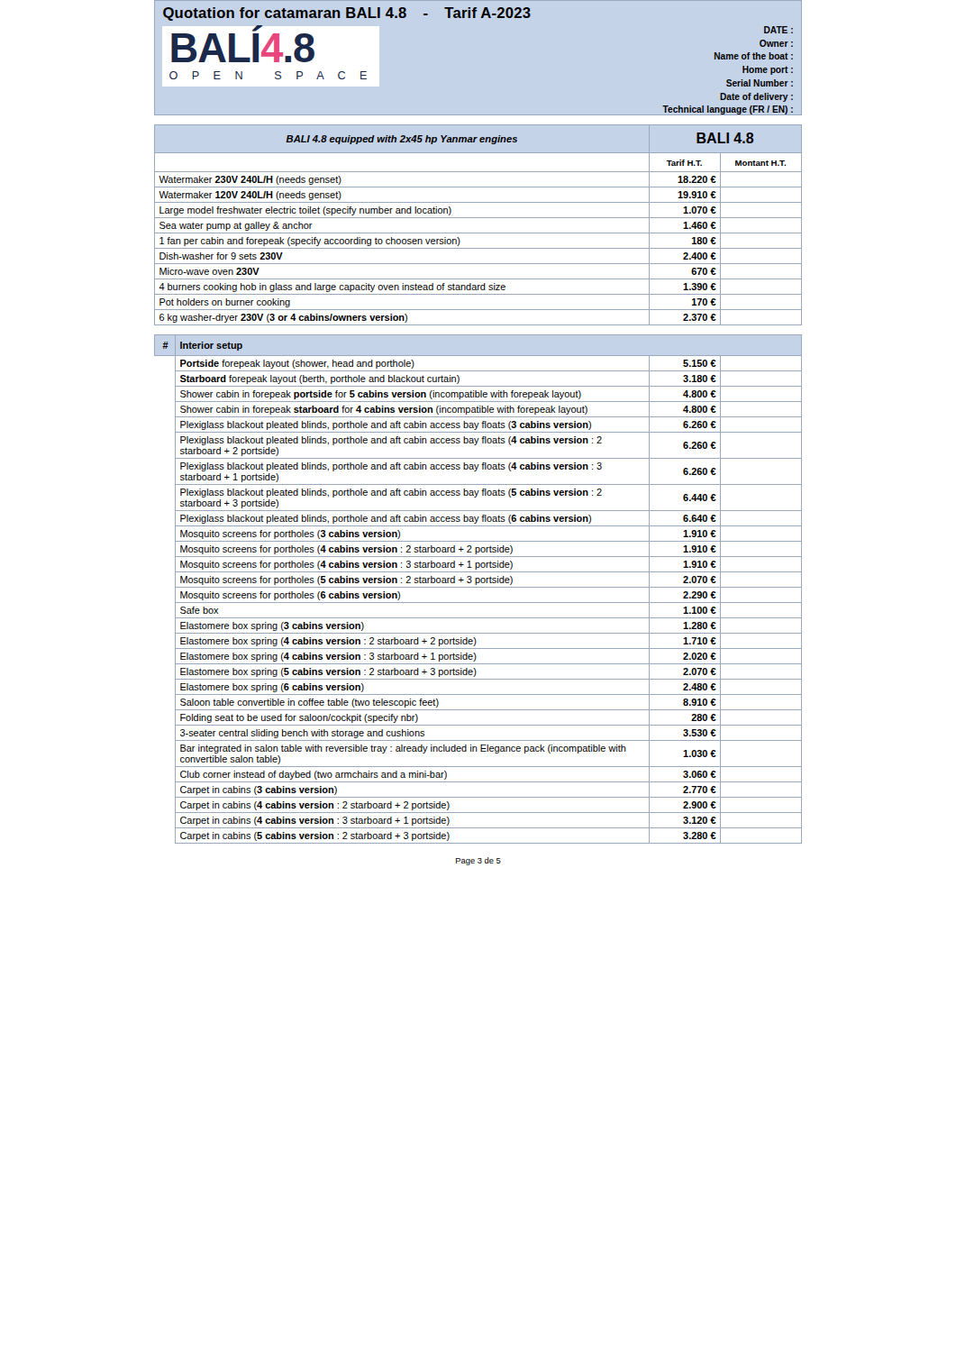Quotation for catamaran BALI 4.8-Tarif A-2023
BALÍ4.8
O P E N S P A C E
DATE :
Owner :
Name of the boat :
Home port :
Serial Number :
Date of delivery :
Technical language (FR / EN) :
| BALI 4.8 equipped with 2x45 hp Yanmar engines | BALI 4.8 |
| | Tarif H.T. | Montant H.T. |
| Watermaker 230V 240L/H (needs genset) | 18.220 € | |
| Watermaker 120V 240L/H (needs genset) | 19.910 € | |
| Large model freshwater electric toilet (specify number and location) | 1.070 € | |
| Sea water pump at galley & anchor | 1.460 € | |
| 1 fan per cabin and forepeak (specify accoording to choosen version) | 180 € | |
| Dish-washer for 9 sets 230V | 2.400 € | |
| Micro-wave oven 230V | 670 € | |
| 4 burners cooking hob in glass and large capacity oven instead of standard size | 1.390 € | |
| Pot holders on burner cooking | 170 € | |
| 6 kg washer-dryer 230V ( 3 or 4 cabins/owners version ) | 2.370 € | |
| # | Interior setup |
| | Portside forepeak layout (shower, head and porthole) | 5.150 € | |
| | Starboard forepeak layout (berth, porthole and blackout curtain) | 3.180 € | |
| | Shower cabin in forepeak portside for 5 cabins version (incompatible with forepeak layout) | 4.800 € | |
| | Shower cabin in forepeak starboard for 4 cabins version (incompatible with forepeak layout) | 4.800 € | |
| | Plexiglass blackout pleated blinds, porthole and aft cabin access bay floats ( 3 cabins version ) | 6.260 € | |
| | Plexiglass blackout pleated blinds, porthole and aft cabin access bay floats ( 4 cabins version : 2 starboard + 2 portside) | 6.260 € | |
| | Plexiglass blackout pleated blinds, porthole and aft cabin access bay floats ( 4 cabins version : 3 starboard + 1 portside) | 6.260 € | |
| | Plexiglass blackout pleated blinds, porthole and aft cabin access bay floats ( 5 cabins version : 2 starboard + 3 portside) | 6.440 € | |
| | Plexiglass blackout pleated blinds, porthole and aft cabin access bay floats ( 6 cabins version ) | 6.640 € | |
| | Mosquito screens for portholes ( 3 cabins version ) | 1.910 € | |
| | Mosquito screens for portholes ( 4 cabins version : 2 starboard + 2 portside) | 1.910 € | |
| | Mosquito screens for portholes ( 4 cabins version : 3 starboard + 1 portside) | 1.910 € | |
| | Mosquito screens for portholes ( 5 cabins version : 2 starboard + 3 portside) | 2.070 € | |
| | Mosquito screens for portholes ( 6 cabins version ) | 2.290 € | |
| | Safe box | 1.100 € | |
| | Elastomere box spring ( 3 cabins version ) | 1.280 € | |
| | Elastomere box spring ( 4 cabins version : 2 starboard + 2 portside) | 1.710 € | |
| | Elastomere box spring ( 4 cabins version : 3 starboard + 1 portside) | 2.020 € | |
| | Elastomere box spring ( 5 cabins version : 2 starboard + 3 portside) | 2.070 € | |
| | Elastomere box spring ( 6 cabins version ) | 2.480 € | |
| | Saloon table convertible in coffee table (two telescopic feet) | 8.910 € | |
| | Folding seat to be used for saloon/cockpit (specify nbr) | 280 € | |
| | 3-seater central sliding bench with storage and cushions | 3.530 € | |
| | Bar integrated in salon table with reversible tray : already included in Elegance pack (incompatible with convertible salon table) | 1.030 € | |
| | Club corner instead of daybed (two armchairs and a mini-bar) | 3.060 € | |
| | Carpet in cabins ( 3 cabins version ) | 2.770 € | |
| | Carpet in cabins ( 4 cabins version : 2 starboard + 2 portside) | 2.900 € | |
| | Carpet in cabins ( 4 cabins version : 3 starboard + 1 portside) | 3.120 € | |
| | Carpet in cabins ( 5 cabins version : 2 starboard + 3 portside) | 3.280 € | |
Page 3 de 5